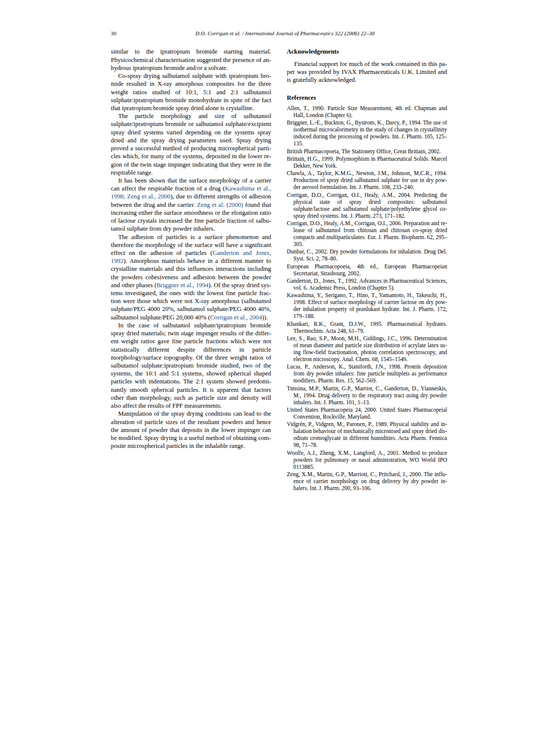30
D.O. Corrigan et al. / International Journal of Pharmaceutics 322 (2006) 22–30
similar to the ipratropium bromide starting material. Physicochemical characterisation suggested the presence of anhydrous ipratropium bromide and/or a solvate.
Co-spray drying salbutamol sulphate with ipratropium bromide resulted in X-ray amorphous composites for the three weight ratios studied of 10:1, 5:1 and 2:1 salbutamol sulphate:ipratropium bromide monohydrate in spite of the fact that ipratropium bromide spray dried alone is crystalline.
The particle morphology and size of salbutamol sulphate/ipratropium bromide or salbutamol sulphate/excipient spray dried systems varied depending on the systems spray dried and the spray drying parameters used. Spray drying proved a successful method of producing microspherical particles which, for many of the systems, deposited in the lower region of the twin stage impinger indicating that they were in the respirable range.
It has been shown that the surface morphology of a carrier can affect the respirable fraction of a drug (Kawashima et al., 1998; Zeng et al., 2000), due to different strengths of adhesion between the drug and the carrier. Zeng et al. (2000) found that increasing either the surface smoothness or the elongation ratio of lactose crystals increased the fine particle fraction of salbutamol sulphate from dry powder inhalers.
The adhesion of particles is a surface phenomenon and therefore the morphology of the surface will have a significant effect on the adhesion of particles (Ganderton and Jones, 1992). Amorphous materials behave in a different manner to crystalline materials and this influences interactions including the powders cohesiveness and adhesion between the powder and other phases (Briggner et al., 1994). Of the spray dried systems investigated, the ones with the lowest fine particle fraction were those which were not X-ray amorphous (salbutamol sulphate/PEG 4000 20%, salbutamol sulphate/PEG 4000 40%, salbutamol sulphate/PEG 20,000 40% (Corrigan et al., 2004)).
In the case of salbutamol sulphate/ipratropium bromide spray dried materials; twin stage impinger results of the different weight ratios gave fine particle fractions which were not statistically different despite differences in particle morphology/surface topography. Of the three weight ratios of salbutamol sulphate:ipratropium bromide studied, two of the systems, the 10:1 and 5:1 systems, showed spherical shaped particles with indentations. The 2:1 system showed predominantly smooth spherical particles. It is apparent that factors other than morphology, such as particle size and density will also affect the results of FPF measurements.
Manipulation of the spray drying conditions can lead to the alteration of particle sizes of the resultant powders and hence the amount of powder that deposits in the lower impinger can be modified. Spray drying is a useful method of obtaining composite microspherical particles in the inhalable range.
Acknowledgements
Financial support for much of the work contained in this paper was provided by IVAX Pharmaceuticals U.K. Limited and is gratefully acknowledged.
References
Allen, T., 1990. Particle Size Measurement, 4th ed. Chapman and Hall, London (Chapter 6).
Briggner, L.-E., Buckton, G., Bystrom, K., Darcy, P., 1994. The use of isothermal microcalorimetry in the study of changes in crystallinity induced during the processing of powders. Int. J. Pharm. 105, 125–135.
British Pharmacopoeia, The Stationery Office, Great Brittain, 2002.
Brittain, H.G., 1999. Polymorphism in Pharmaceutical Solids. Marcel Dekker, New York.
Chawla, A., Taylor, K.M.G., Newton, J.M., Johnson, M.C.R., 1994. Production of spray dried salbutamol sulphate for use in dry powder aerosol formulation. Int. J. Pharm. 108, 233–240.
Corrigan, D.O., Corrigan, O.I., Healy, A.M., 2004. Predicting the physical state of spray dried composites: salbutamol sulphate/lactose and salbutamol sulphate/polyethylene glycol co-spray dried systems. Int. J. Pharm. 273, 171–182.
Corrigan, D.O., Healy, A.M., Corrigan, O.I., 2006. Preparation and release of salbutamol from chitosan and chitosan co-spray dried compacts and multiparticulates. Eur. J. Pharm. Biopharm. 62, 295–305.
Dunbar, C., 2002. Dry powder formulations for inhalation. Drug Del. Syst. Sci. 2, 78–80.
European Pharmacopoeia, 4th ed., European Pharmacopeian Secretariat, Strasbourg, 2002.
Ganderton, D., Jones, T., 1992. Advances in Pharmaceutical Sciences, vol. 6. Academic Press, London (Chapter 5).
Kawashima, Y., Serigano, T., Hino, T., Yamamoto, H., Takeuchi, H., 1998. Effect of surface morphology of carrier lactose on dry powder inhalation property of pranlukast hydrate. Int. J. Pharm. 172, 179–188.
Khankari, R.K., Grant, D.J.W., 1995. Pharmaceutical hydrates. Thermochim. Acta 248, 61–79.
Lee, S., Rao, S.P., Moon, M.H., Giddings, J.C., 1996. Determination of mean diameter and particle size distribution of acrylate latex using flow-field fractionation, photon correlation spectroscopy, and electron microscopy. Anal. Chem. 68, 1545–1549.
Lucas, P., Anderson, K., Staniforth, J.N., 1998. Protein deposition from dry powder inhalers: fine particle multiplets as performance modifiers. Pharm. Res. 15, 562–569.
Timsina, M.P., Martin, G.P., Marriot, C., Ganderton, D., Yianneskis, M., 1994. Drug delivery to the respiratory tract using dry powder inhalers. Int. J. Pharm. 101, 1–13.
United States Pharmacopeia 24, 2000. United States Pharmacopeial Convention, Rockville, Maryland.
Vidgrén, P., Vidgren, M., Paronen, P., 1989. Physical stability and inhalation behaviour of mechanically micronised and spray dried disodium cromoglycate in different humidities. Acta Pharm. Fennica 98, 71–78.
Woolfe, A.J., Zheng, X.M., Langford, A., 2001. Method to produce powders for pulmonary or nasal administration, WO World IPO 0113885.
Zeng, X.M., Martin, G.P., Marriott, C., Pritchard, J., 2000. The influence of carrier morphology on drug delivery by dry powder inhalers. Int. J. Pharm. 200, 93–106.